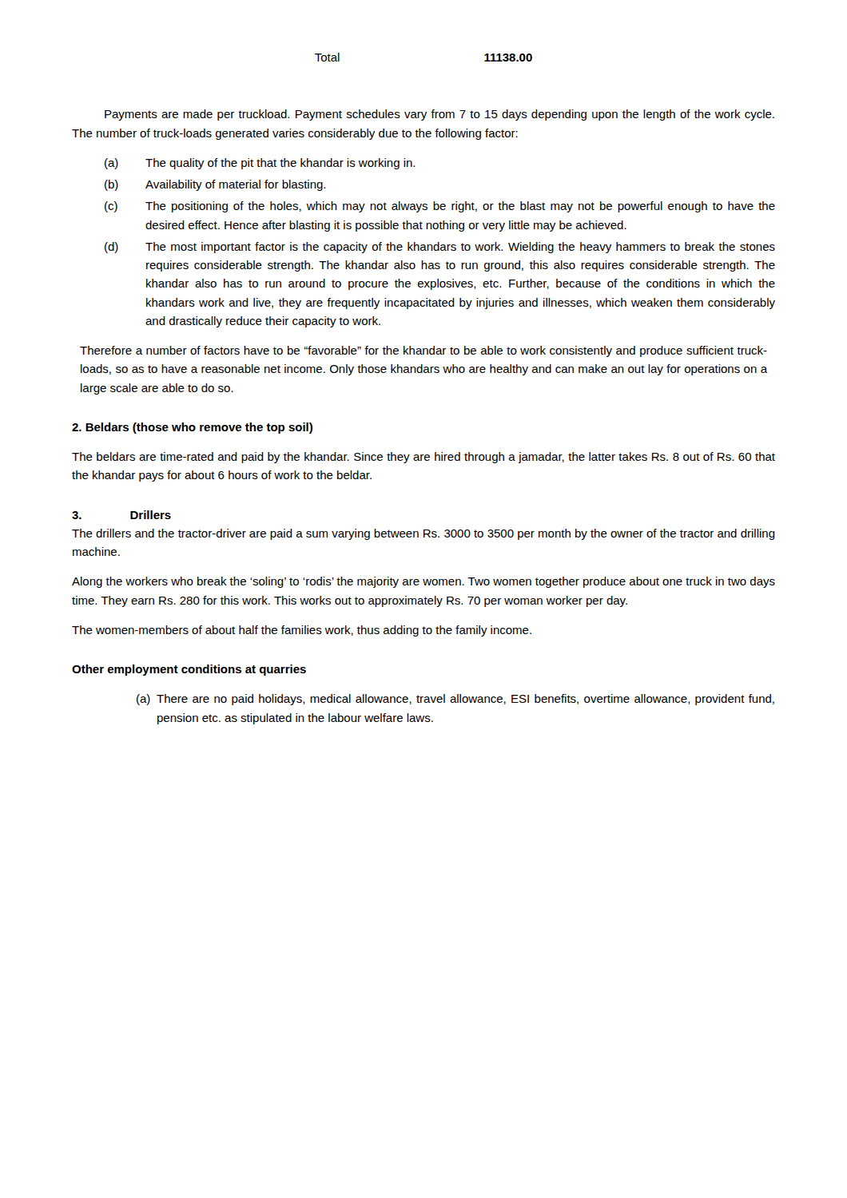Total 11138.00
Payments are made per truckload. Payment schedules vary from 7 to 15 days depending upon the length of the work cycle. The number of truck-loads generated varies considerably due to the following factor:
(a) The quality of the pit that the khandar is working in.
(b) Availability of material for blasting.
(c) The positioning of the holes, which may not always be right, or the blast may not be powerful enough to have the desired effect. Hence after blasting it is possible that nothing or very little may be achieved.
(d) The most important factor is the capacity of the khandars to work. Wielding the heavy hammers to break the stones requires considerable strength. The khandar also has to run ground, this also requires considerable strength. The khandar also has to run around to procure the explosives, etc. Further, because of the conditions in which the khandars work and live, they are frequently incapacitated by injuries and illnesses, which weaken them considerably and drastically reduce their capacity to work.
Therefore a number of factors have to be “favorable” for the khandar to be able to work consistently and produce sufficient truck-loads, so as to have a reasonable net income. Only those khandars who are healthy and can make an out lay for operations on a large scale are able to do so.
2. Beldars (those who remove the top soil)
The beldars are time-rated and paid by the khandar. Since they are hired through a jamadar, the latter takes Rs. 8 out of Rs. 60 that the khandar pays for about 6 hours of work to the beldar.
3. Drillers
The drillers and the tractor-driver are paid a sum varying between Rs. 3000 to 3500 per month by the owner of the tractor and drilling machine.
Along the workers who break the ‘soling’ to ‘rodis’ the majority are women. Two women together produce about one truck in two days time. They earn Rs. 280 for this work. This works out to approximately Rs. 70 per woman worker per day.
The women-members of about half the families work, thus adding to the family income.
Other employment conditions at quarries
(a) There are no paid holidays, medical allowance, travel allowance, ESI benefits, overtime allowance, provident fund, pension etc. as stipulated in the labour welfare laws.